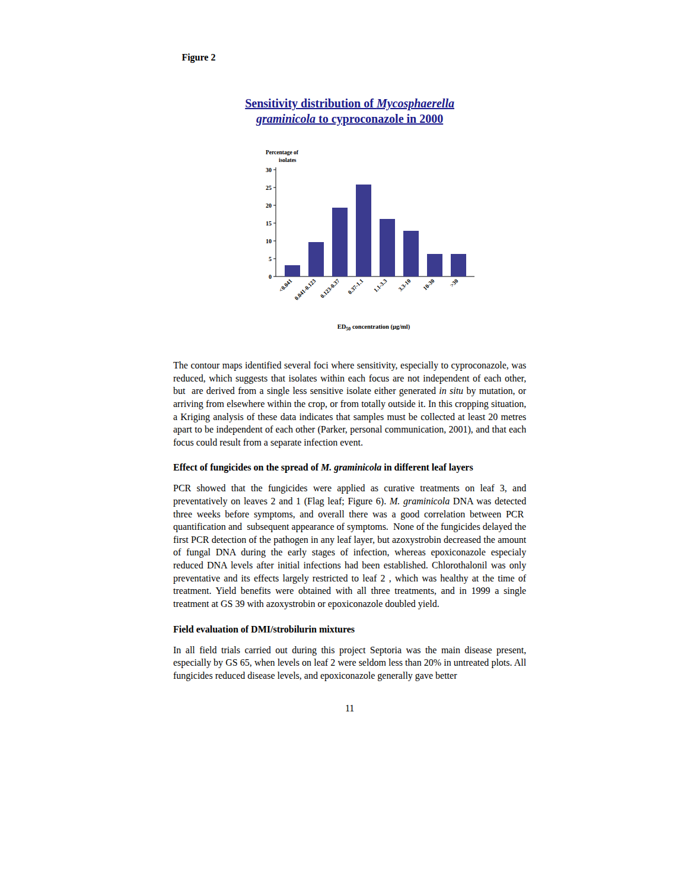Figure 2
Sensitivity distribution of Mycosphaerella graminicola to cyproconazole in 2000
Percentage of isolates 30 25 20 15 10 5 0 <0.041 0.041-0.123 0.123-0.37 0.37-1.1 1.1-3.3 3.3-10 10-30 >30 ED50 concentration (µg/ml)
The contour maps identified several foci where sensitivity, especially to cyproconazole, was reduced, which suggests that isolates within each focus are not independent of each other, but are derived from a single less sensitive isolate either generated in situ by mutation, or arriving from elsewhere within the crop, or from totally outside it. In this cropping situation, a Kriging analysis of these data indicates that samples must be collected at least 20 metres apart to be independent of each other (Parker, personal communication, 2001), and that each focus could result from a separate infection event.
Effect of fungicides on the spread of M. graminicola in different leaf layers
PCR showed that the fungicides were applied as curative treatments on leaf 3, and preventatively on leaves 2 and 1 (Flag leaf; Figure 6). M. graminicola DNA was detected three weeks before symptoms, and overall there was a good correlation between PCR quantification and subsequent appearance of symptoms. None of the fungicides delayed the first PCR detection of the pathogen in any leaf layer, but azoxystrobin decreased the amount of fungal DNA during the early stages of infection, whereas epoxiconazole especialy reduced DNA levels after initial infections had been established. Chlorothalonil was only preventative and its effects largely restricted to leaf 2 , which was healthy at the time of treatment. Yield benefits were obtained with all three treatments, and in 1999 a single treatment at GS 39 with azoxystrobin or epoxiconazole doubled yield.
Field evaluation of DMI/strobilurin mixtures
In all field trials carried out during this project Septoria was the main disease present, especially by GS 65, when levels on leaf 2 were seldom less than 20% in untreated plots. All fungicides reduced disease levels, and epoxiconazole generally gave better
11